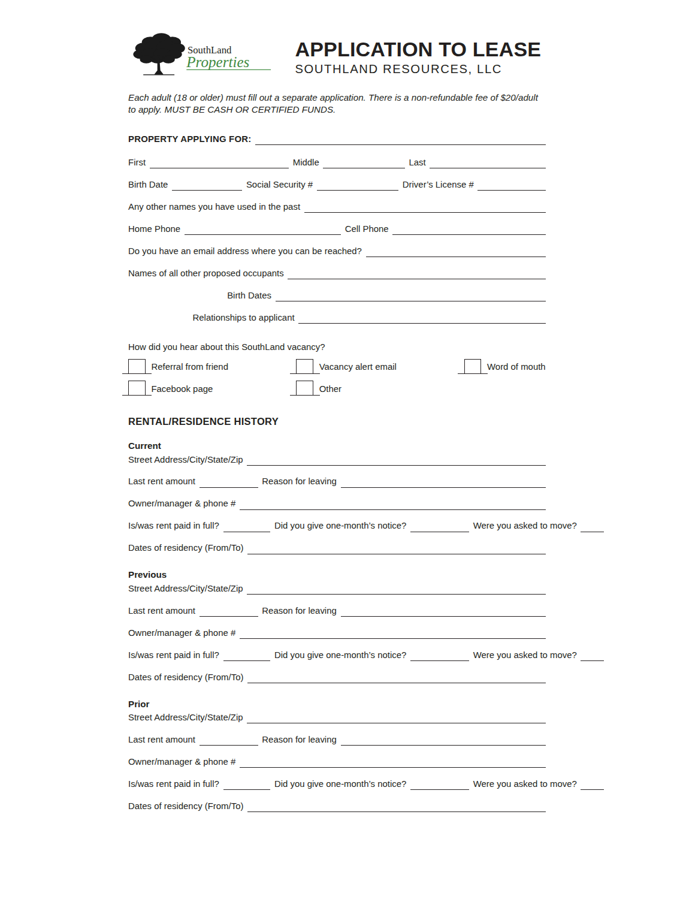SouthLand Properties
APPLICATION TO LEASE
SOUTHLAND RESOURCES, LLC
Each adult (18 or older) must fill out a separate application. There is a non-refundable fee of $20/adult to apply. MUST BE CASH OR CERTIFIED FUNDS.
PROPERTY APPLYING FOR:
First Middle Last
Birth Date Social Security # Driver’s License #
Any other names you have used in the past
Home Phone Cell Phone
Do you have an email address where you can be reached?
Names of all other proposed occupants
Birth Dates
Relationships to applicant
How did you hear about this SouthLand vacancy?
Referral from friend
Vacancy alert email
Word of mouth
Facebook page
Other
Rental/Residence History
Current
Street Address/City/State/Zip
Last rent amount Reason for leaving
Owner/manager & phone #
Is/was rent paid in full? Did you give one-month’s notice? Were you asked to move?
Dates of residency (From/To)
Previous
Street Address/City/State/Zip
Last rent amount Reason for leaving
Owner/manager & phone #
Is/was rent paid in full? Did you give one-month’s notice? Were you asked to move?
Dates of residency (From/To)
Prior
Street Address/City/State/Zip
Last rent amount Reason for leaving
Owner/manager & phone #
Is/was rent paid in full? Did you give one-month’s notice? Were you asked to move?
Dates of residency (From/To)